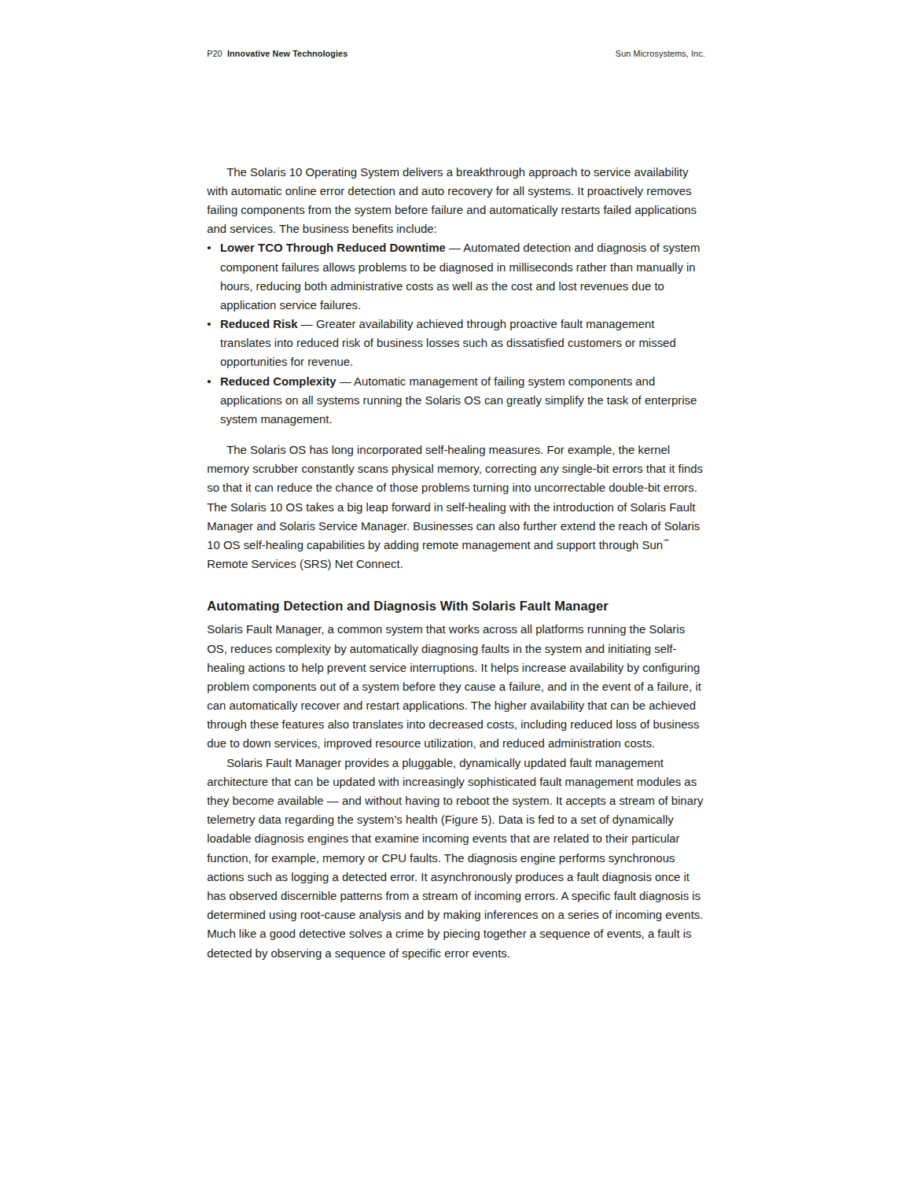P20 Innovative New Technologies
Sun Microsystems, Inc.
The Solaris 10 Operating System delivers a breakthrough approach to service availability with automatic online error detection and auto recovery for all systems. It proactively removes failing components from the system before failure and automatically restarts failed applications and services. The business benefits include:
Lower TCO Through Reduced Downtime — Automated detection and diagnosis of system component failures allows problems to be diagnosed in milliseconds rather than manually in hours, reducing both administrative costs as well as the cost and lost revenues due to application service failures.
Reduced Risk — Greater availability achieved through proactive fault management translates into reduced risk of business losses such as dissatisfied customers or missed opportunities for revenue.
Reduced Complexity — Automatic management of failing system components and applications on all systems running the Solaris OS can greatly simplify the task of enterprise system management.
The Solaris OS has long incorporated self-healing measures. For example, the kernel memory scrubber constantly scans physical memory, correcting any single-bit errors that it finds so that it can reduce the chance of those problems turning into uncorrectable double-bit errors. The Solaris 10 OS takes a big leap forward in self-healing with the introduction of Solaris Fault Manager and Solaris Service Manager. Businesses can also further extend the reach of Solaris 10 OS self-healing capabilities by adding remote management and support through Sun℠ Remote Services (SRS) Net Connect.
Automating Detection and Diagnosis With Solaris Fault Manager
Solaris Fault Manager, a common system that works across all platforms running the Solaris OS, reduces complexity by automatically diagnosing faults in the system and initiating self-healing actions to help prevent service interruptions. It helps increase availability by configuring problem components out of a system before they cause a failure, and in the event of a failure, it can automatically recover and restart applications. The higher availability that can be achieved through these features also translates into decreased costs, including reduced loss of business due to down services, improved resource utilization, and reduced administration costs.
Solaris Fault Manager provides a pluggable, dynamically updated fault management architecture that can be updated with increasingly sophisticated fault management modules as they become available — and without having to reboot the system. It accepts a stream of binary telemetry data regarding the system’s health (Figure 5). Data is fed to a set of dynamically loadable diagnosis engines that examine incoming events that are related to their particular function, for example, memory or CPU faults. The diagnosis engine performs synchronous actions such as logging a detected error. It asynchronously produces a fault diagnosis once it has observed discernible patterns from a stream of incoming errors. A specific fault diagnosis is determined using root-cause analysis and by making inferences on a series of incoming events. Much like a good detective solves a crime by piecing together a sequence of events, a fault is detected by observing a sequence of specific error events.